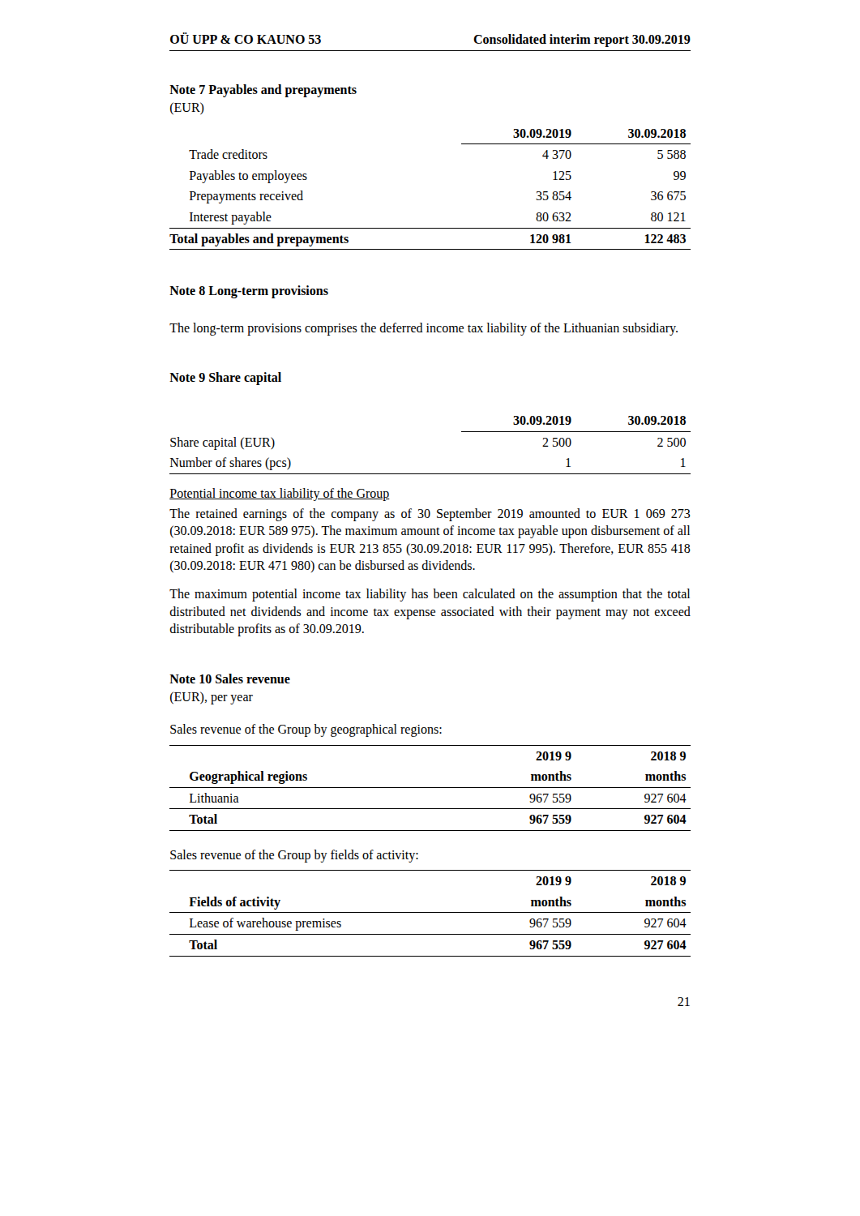OÜ UPP & CO KAUNO 53
Consolidated interim report 30.09.2019
Note 7 Payables and prepayments
(EUR)
| | 30.09.2019 | 30.09.2018 |
| --- | --- | --- |
| Trade creditors | 4 370 | 5 588 |
| Payables to employees | 125 | 99 |
| Prepayments received | 35 854 | 36 675 |
| Interest payable | 80 632 | 80 121 |
| Total payables and prepayments | 120 981 | 122 483 |
Note 8 Long-term provisions
The long-term provisions comprises the deferred income tax liability of the Lithuanian subsidiary.
Note 9 Share capital
| | 30.09.2019 | 30.09.2018 |
| --- | --- | --- |
| Share capital (EUR) | 2 500 | 2 500 |
| Number of shares (pcs) | 1 | 1 |
Potential income tax liability of the Group
The retained earnings of the company as of 30 September 2019 amounted to EUR 1 069 273 (30.09.2018: EUR 589 975). The maximum amount of income tax payable upon disbursement of all retained profit as dividends is EUR 213 855 (30.09.2018: EUR 117 995). Therefore, EUR 855 418 (30.09.2018: EUR 471 980) can be disbursed as dividends.
The maximum potential income tax liability has been calculated on the assumption that the total distributed net dividends and income tax expense associated with their payment may not exceed distributable profits as of 30.09.2019.
Note 10 Sales revenue
(EUR), per year
Sales revenue of the Group by geographical regions:
| | 2019 9 | 2018 9 |
| --- | --- | --- |
| Geographical regions | months | months |
| Lithuania | 967 559 | 927 604 |
| Total | 967 559 | 927 604 |
Sales revenue of the Group by fields of activity:
| | 2019 9 | 2018 9 |
| --- | --- | --- |
| Fields of activity | months | months |
| Lease of warehouse premises | 967 559 | 927 604 |
| Total | 967 559 | 927 604 |
21